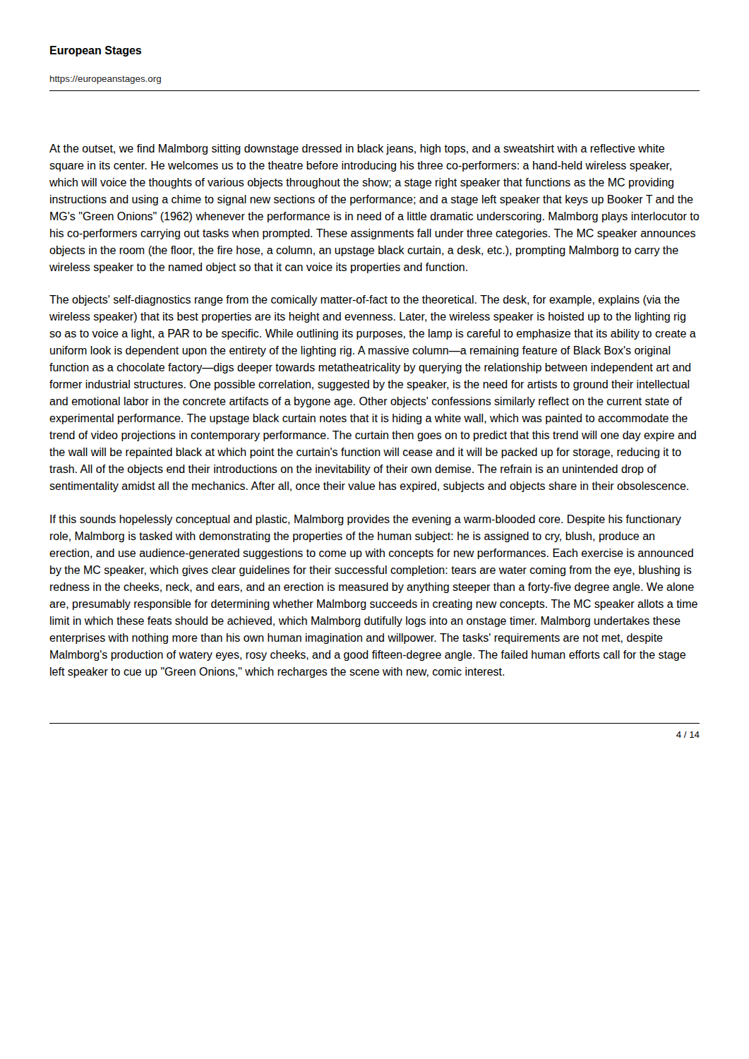European Stages
https://europeanstages.org
At the outset, we find Malmborg sitting downstage dressed in black jeans, high tops, and a sweatshirt with a reflective white square in its center. He welcomes us to the theatre before introducing his three co-performers: a hand-held wireless speaker, which will voice the thoughts of various objects throughout the show; a stage right speaker that functions as the MC providing instructions and using a chime to signal new sections of the performance; and a stage left speaker that keys up Booker T and the MG's "Green Onions" (1962) whenever the performance is in need of a little dramatic underscoring. Malmborg plays interlocutor to his co-performers carrying out tasks when prompted. These assignments fall under three categories. The MC speaker announces objects in the room (the floor, the fire hose, a column, an upstage black curtain, a desk, etc.), prompting Malmborg to carry the wireless speaker to the named object so that it can voice its properties and function.
The objects' self-diagnostics range from the comically matter-of-fact to the theoretical. The desk, for example, explains (via the wireless speaker) that its best properties are its height and evenness. Later, the wireless speaker is hoisted up to the lighting rig so as to voice a light, a PAR to be specific. While outlining its purposes, the lamp is careful to emphasize that its ability to create a uniform look is dependent upon the entirety of the lighting rig. A massive column—a remaining feature of Black Box's original function as a chocolate factory—digs deeper towards metatheatricality by querying the relationship between independent art and former industrial structures. One possible correlation, suggested by the speaker, is the need for artists to ground their intellectual and emotional labor in the concrete artifacts of a bygone age. Other objects' confessions similarly reflect on the current state of experimental performance. The upstage black curtain notes that it is hiding a white wall, which was painted to accommodate the trend of video projections in contemporary performance. The curtain then goes on to predict that this trend will one day expire and the wall will be repainted black at which point the curtain's function will cease and it will be packed up for storage, reducing it to trash. All of the objects end their introductions on the inevitability of their own demise. The refrain is an unintended drop of sentimentality amidst all the mechanics. After all, once their value has expired, subjects and objects share in their obsolescence.
If this sounds hopelessly conceptual and plastic, Malmborg provides the evening a warm-blooded core. Despite his functionary role, Malmborg is tasked with demonstrating the properties of the human subject: he is assigned to cry, blush, produce an erection, and use audience-generated suggestions to come up with concepts for new performances. Each exercise is announced by the MC speaker, which gives clear guidelines for their successful completion: tears are water coming from the eye, blushing is redness in the cheeks, neck, and ears, and an erection is measured by anything steeper than a forty-five degree angle. We alone are, presumably responsible for determining whether Malmborg succeeds in creating new concepts. The MC speaker allots a time limit in which these feats should be achieved, which Malmborg dutifully logs into an onstage timer. Malmborg undertakes these enterprises with nothing more than his own human imagination and willpower. The tasks' requirements are not met, despite Malmborg's production of watery eyes, rosy cheeks, and a good fifteen-degree angle. The failed human efforts call for the stage left speaker to cue up "Green Onions," which recharges the scene with new, comic interest.
4 / 14